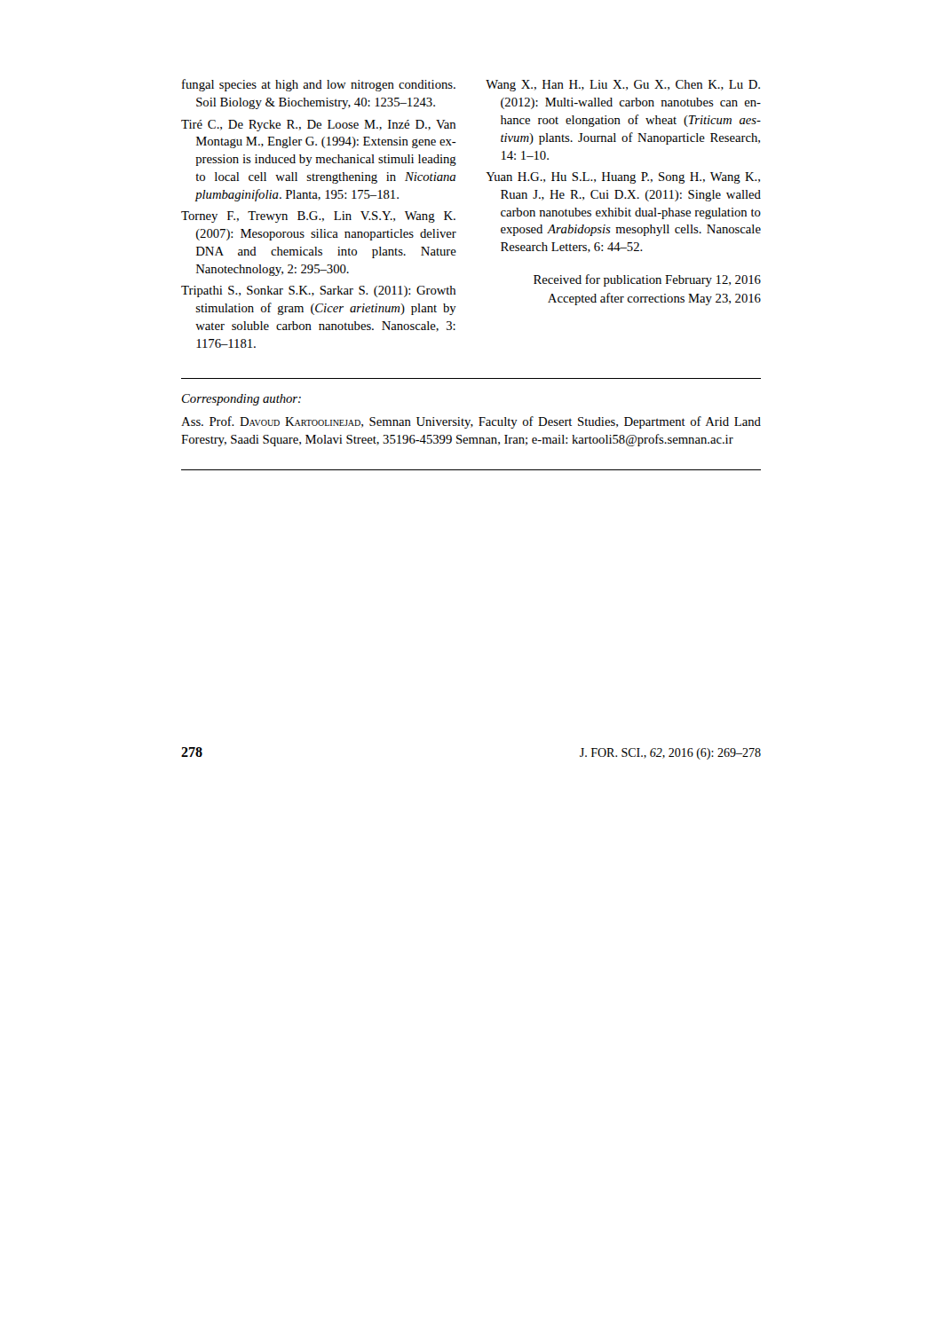fungal species at high and low nitrogen conditions. Soil Biology & Biochemistry, 40: 1235–1243.
Tiré C., De Rycke R., De Loose M., Inzé D., Van Montagu M., Engler G. (1994): Extensin gene expression is induced by mechanical stimuli leading to local cell wall strengthening in Nicotiana plumbaginifolia. Planta, 195: 175–181.
Torney F., Trewyn B.G., Lin V.S.Y., Wang K. (2007): Mesoporous silica nanoparticles deliver DNA and chemicals into plants. Nature Nanotechnology, 2: 295–300.
Tripathi S., Sonkar S.K., Sarkar S. (2011): Growth stimulation of gram (Cicer arietinum) plant by water soluble carbon nanotubes. Nanoscale, 3: 1176–1181.
Wang X., Han H., Liu X., Gu X., Chen K., Lu D. (2012): Multi-walled carbon nanotubes can enhance root elongation of wheat (Triticum aestivum) plants. Journal of Nanoparticle Research, 14: 1–10.
Yuan H.G., Hu S.L., Huang P., Song H., Wang K., Ruan J., He R., Cui D.X. (2011): Single walled carbon nanotubes exhibit dual-phase regulation to exposed Arabidopsis mesophyll cells. Nanoscale Research Letters, 6: 44–52.
Received for publication February 12, 2016
Accepted after corrections May 23, 2016
Corresponding author:
Ass. Prof. Davoud Kartoolinejad, Semnan University, Faculty of Desert Studies, Department of Arid Land Forestry, Saadi Square, Molavi Street, 35196-45399 Semnan, Iran; e-mail: kartooli58@profs.semnan.ac.ir
278 J. FOR. SCI., 62, 2016 (6): 269–278